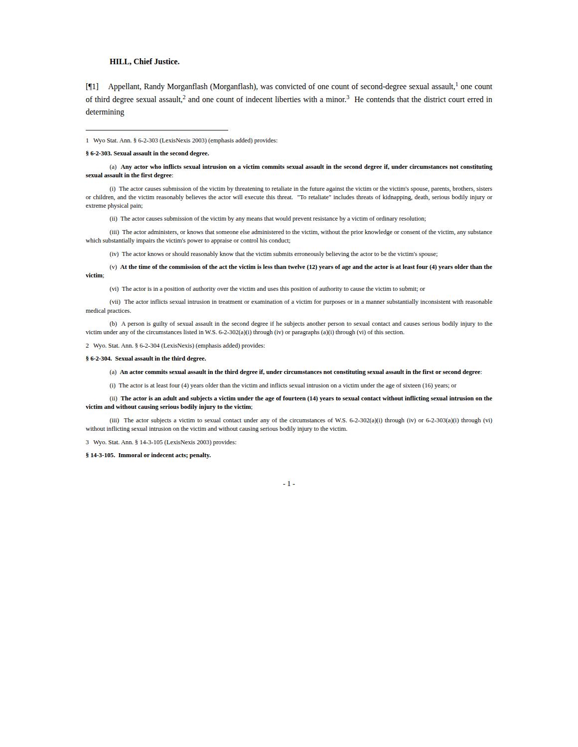HILL, Chief Justice.
[¶1] Appellant, Randy Morganflash (Morganflash), was convicted of one count of second-degree sexual assault,1 one count of third degree sexual assault,2 and one count of indecent liberties with a minor.3 He contends that the district court erred in determining
1 Wyo Stat. Ann. § 6-2-303 (LexisNexis 2003) (emphasis added) provides:
§ 6-2-303. Sexual assault in the second degree.
(a) Any actor who inflicts sexual intrusion on a victim commits sexual assault in the second degree if, under circumstances not constituting sexual assault in the first degree:
(i) The actor causes submission of the victim by threatening to retaliate in the future against the victim or the victim's spouse, parents, brothers, sisters or children, and the victim reasonably believes the actor will execute this threat. "To retaliate" includes threats of kidnapping, death, serious bodily injury or extreme physical pain;
(ii) The actor causes submission of the victim by any means that would prevent resistance by a victim of ordinary resolution;
(iii) The actor administers, or knows that someone else administered to the victim, without the prior knowledge or consent of the victim, any substance which substantially impairs the victim's power to appraise or control his conduct;
(iv) The actor knows or should reasonably know that the victim submits erroneously believing the actor to be the victim's spouse;
(v) At the time of the commission of the act the victim is less than twelve (12) years of age and the actor is at least four (4) years older than the victim;
(vi) The actor is in a position of authority over the victim and uses this position of authority to cause the victim to submit; or
(vii) The actor inflicts sexual intrusion in treatment or examination of a victim for purposes or in a manner substantially inconsistent with reasonable medical practices.
(b) A person is guilty of sexual assault in the second degree if he subjects another person to sexual contact and causes serious bodily injury to the victim under any of the circumstances listed in W.S. 6-2-302(a)(i) through (iv) or paragraphs (a)(i) through (vi) of this section.
2 Wyo. Stat. Ann. § 6-2-304 (LexisNexis) (emphasis added) provides:
§ 6-2-304. Sexual assault in the third degree.
(a) An actor commits sexual assault in the third degree if, under circumstances not constituting sexual assault in the first or second degree:
(i) The actor is at least four (4) years older than the victim and inflicts sexual intrusion on a victim under the age of sixteen (16) years; or
(ii) The actor is an adult and subjects a victim under the age of fourteen (14) years to sexual contact without inflicting sexual intrusion on the victim and without causing serious bodily injury to the victim;
(iii) The actor subjects a victim to sexual contact under any of the circumstances of W.S. 6-2-302(a)(i) through (iv) or 6-2-303(a)(i) through (vi) without inflicting sexual intrusion on the victim and without causing serious bodily injury to the victim.
3 Wyo. Stat. Ann. § 14-3-105 (LexisNexis 2003) provides:
§ 14-3-105. Immoral or indecent acts; penalty.
- 1 -